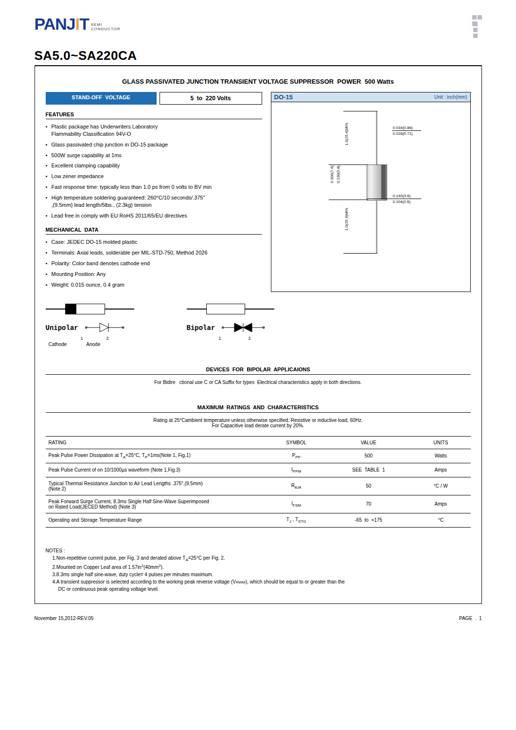PANJIT
SEMI
CONDUCTOR
SA5.0~SA220CA
GLASS PASSIVATED JUNCTION TRANSIENT VOLTAGE SUPPRESSOR POWER 500 Watts
STAND-OFF VOLTAGE
5 to 220 Volts
FEATURES
Plastic package has Underwriters Laboratory
Flammability Classification 94V-O
Glass passivated chip junction in DO-15 package
500W surge capability at 1ms
Excellent clamping capability
Low zener impedance
Fast response time: typically less than 1.0 ps from 0 volts to BV min
High temperature soldering guaranteed: 260°C/10 seconds/.375"
,(9.5mm) lead length/5lbs., (2.3kg) tension
Lead free in comply with EU RoHS 2011/65/EU directives
MECHANICAL DATA
Case: JEDEC DO-15 molded plastic
Terminals: Axial leads, solderable per MIL-STD-750, Method 2026
Polarity: Color band denotes cathode end
Mounting Position: Any
Weight: 0.015 ounce, 0.4 gram
DO-15 Unit : inch(mm)
0.034(0.86)
0.028(0.71)
1.0(25.4)MIN.
1.0(25.4)MIN.
0.300(7.6)
0.230(5.8)
0.140(3.6)
0.104(2.6)
Unipolar
12
Cathode Anode
Bipolar
12
DEVICES FOR BIPOLAR APPLICAIONS
For Bidire ctional use C or CA Suffix for types Electrical characteristics apply in both directions.
MAXIMUM RATINGS AND CHARACTERISTICS
Rating at 25°Cambient temperature unless otherwise specified. Resistive or inductive load, 60Hz.
For Capacitive load derate current by 20%.
| RATING | SYMBOL | VALUE | UNITS |
| --- | --- | --- | --- |
| Peak Pulse Power Dissipation at T A =25°C, T P =1ms(Note 1, Fig.1) | P PP | 500 | Watts |
| Peak Pulse Current of on 10/1000µs waveform (Note 1,Fig.3) | I PPM | SEE TABLE 1 | Amps |
| Typical Thermal Resistance Junction to Air Lead Lengths .375",(9.5mm) (Note 2) | R θJA | 50 | °C / W |
| Peak Forward Surge Current, 8.3ms Single Half Sine-Wave Superimposed on Rated Load(JECED Method) (Note 3) | I FSM | 70 | Amps |
| Operating and Storage Temperature Range | T J , T STG | -65 to +175 | °C |
NOTES :
1.Non-repetitive current pulse, per Fig. 3 and derated above TA=25°C per Fig. 2.
2.Mounted on Copper Leaf area of 1.57in2(40mm2).
3.8.3ms single half sine-wave, duty cycle= 4 pulses per minutes maximum.
4.A transient suppressor is selected according to the working peak reverse voltage (VRWM), which should be equal to or greater than the
DC or continuous peak operating voltage level.
November 15,2012-REV.05
PAGE . 1